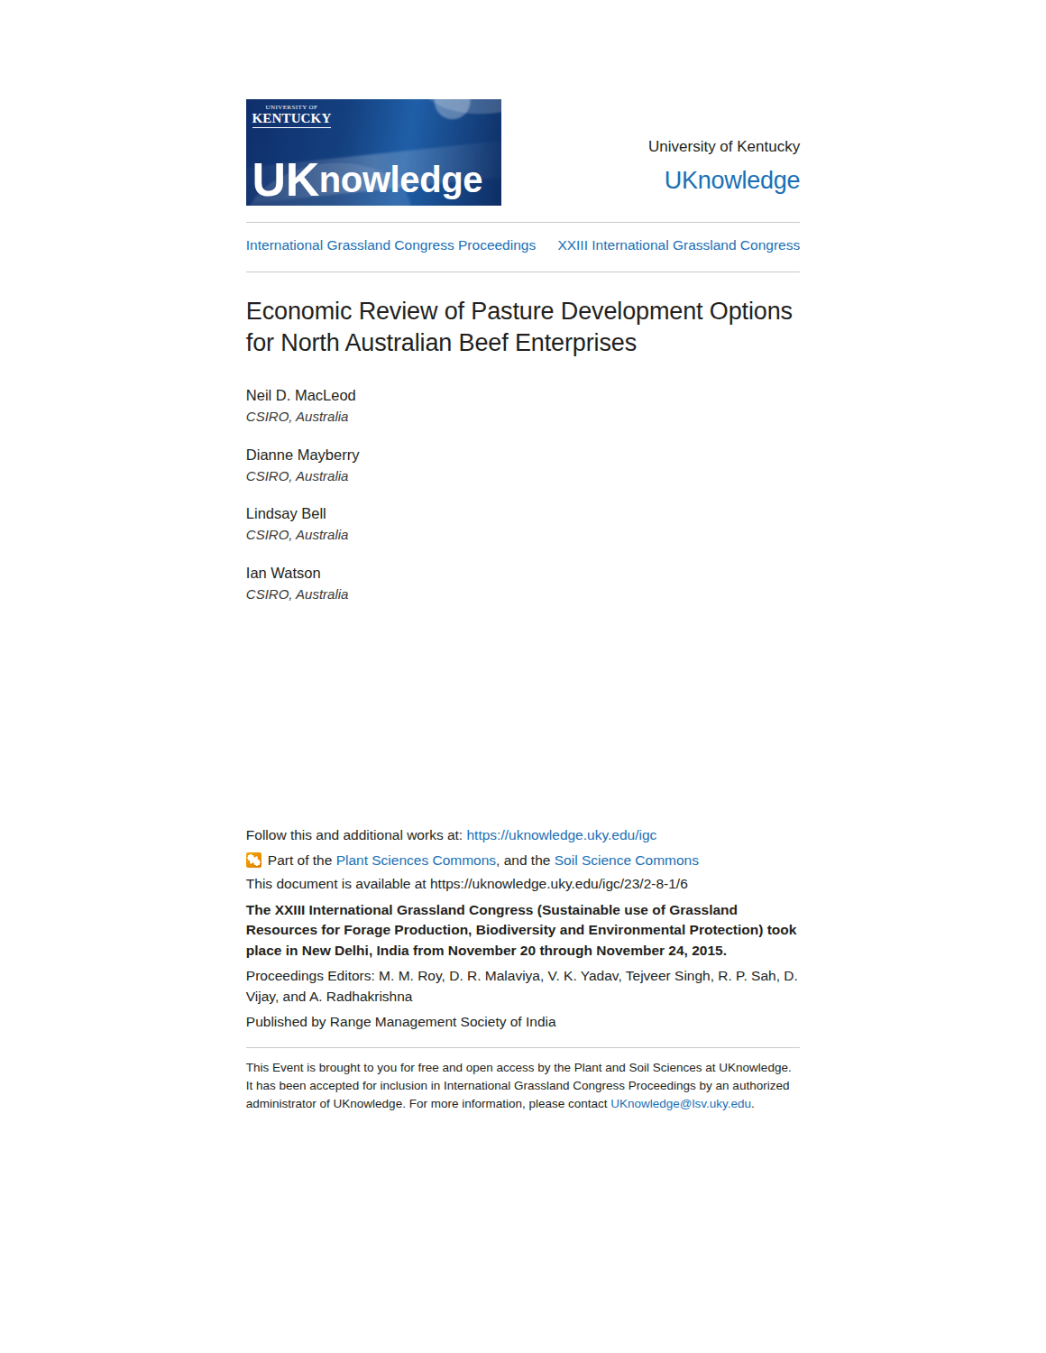UNIVERSITY OF KENTUCKY
UKnowledge
University of Kentucky
UKnowledge
International Grassland Congress Proceedings
XXIII International Grassland Congress
Economic Review of Pasture Development Options for North Australian Beef Enterprises
Neil D. MacLeod
CSIRO, Australia
Dianne Mayberry
CSIRO, Australia
Lindsay Bell
CSIRO, Australia
Ian Watson
CSIRO, Australia
Follow this and additional works at: https://uknowledge.uky.edu/igc
Part of the Plant Sciences Commons, and the Soil Science Commons
This document is available at https://uknowledge.uky.edu/igc/23/2-8-1/6
The XXIII International Grassland Congress (Sustainable use of Grassland Resources for Forage Production, Biodiversity and Environmental Protection) took place in New Delhi, India from November 20 through November 24, 2015.
Proceedings Editors: M. M. Roy, D. R. Malaviya, V. K. Yadav, Tejveer Singh, R. P. Sah, D. Vijay, and A. Radhakrishna
Published by Range Management Society of India
This Event is brought to you for free and open access by the Plant and Soil Sciences at UKnowledge. It has been accepted for inclusion in International Grassland Congress Proceedings by an authorized administrator of UKnowledge. For more information, please contact UKnowledge@lsv.uky.edu.